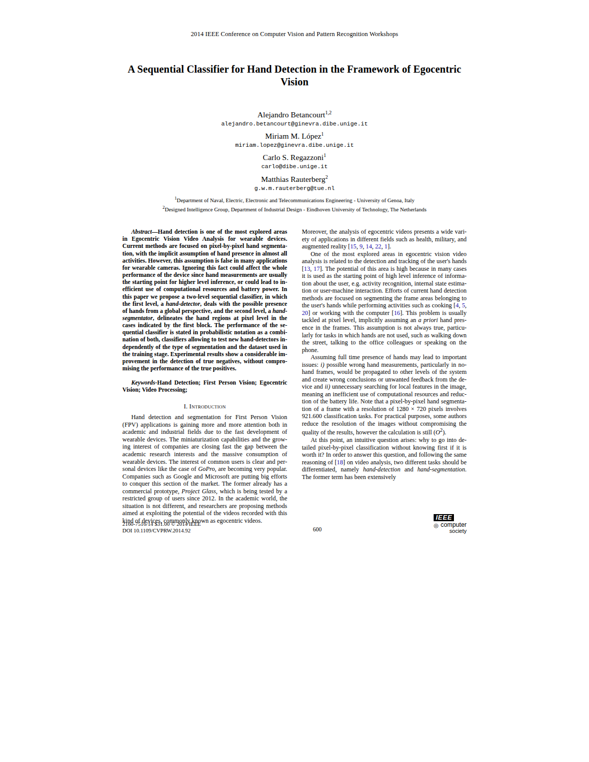2014 IEEE Conference on Computer Vision and Pattern Recognition Workshops
A Sequential Classifier for Hand Detection in the Framework of Egocentric Vision
Alejandro Betancourt1,2
alejandro.betancourt@ginevra.dibe.unige.it
Miriam M. López1
miriam.lopez@ginevra.dibe.unige.it
Carlo S. Regazzoni1
carlo@dibe.unige.it
Matthias Rauterberg2
g.w.m.rauterberg@tue.nl
1Department of Naval, Electric, Electronic and Telecommunications Engineering - University of Genoa, Italy
2Designed Intelligence Group, Department of Industrial Design - Eindhoven University of Technology, The Netherlands
Abstract—Hand detection is one of the most explored areas in Egocentric Vision Video Analysis for wearable devices. Current methods are focused on pixel-by-pixel hand segmentation, with the implicit assumption of hand presence in almost all activities. However, this assumption is false in many applications for wearable cameras. Ignoring this fact could affect the whole performance of the device since hand measurements are usually the starting point for higher level inference, or could lead to inefficient use of computational resources and battery power. In this paper we propose a two-level sequential classifier, in which the first level, a hand-detector, deals with the possible presence of hands from a global perspective, and the second level, a hand-segmentator, delineates the hand regions at pixel level in the cases indicated by the first block. The performance of the sequential classifier is stated in probabilistic notation as a combination of both, classifiers allowing to test new hand-detectors independently of the type of segmentation and the dataset used in the training stage. Experimental results show a considerable improvement in the detection of true negatives, without compromising the performance of the true positives.
Keywords-Hand Detection; First Person Vision; Egocentric Vision; Video Processing;
I. Introduction
Hand detection and segmentation for First Person Vision (FPV) applications is gaining more and more attention both in academic and industrial fields due to the fast development of wearable devices. The miniaturization capabilities and the growing interest of companies are closing fast the gap between the academic research interests and the massive consumption of wearable devices. The interest of common users is clear and personal devices like the case of GoPro, are becoming very popular. Companies such as Google and Microsoft are putting big efforts to conquer this section of the market. The former already has a commercial prototype, Project Glass, which is being tested by a restricted group of users since 2012. In the academic world, the situation is not different, and researchers are proposing methods aimed at exploiting the potential of the videos recorded with this kind of devices, commonly known as egocentric videos.
Moreover, the analysis of egocentric videos presents a wide variety of applications in different fields such as health, military, and augmented reality [15, 9, 14, 22, 1].
One of the most explored areas in egocentric vision video analysis is related to the detection and tracking of the user's hands [13, 17]. The potential of this area is high because in many cases it is used as the starting point of high level inference of information about the user, e.g. activity recognition, internal state estimation or user-machine interaction. Efforts of current hand detection methods are focused on segmenting the frame areas belonging to the user's hands while performing activities such as cooking [4, 5, 20] or working with the computer [16]. This problem is usually tackled at pixel level, implicitly assuming an a priori hand presence in the frames. This assumption is not always true, particularly for tasks in which hands are not used, such as walking down the street, talking to the office colleagues or speaking on the phone.
Assuming full time presence of hands may lead to important issues: i) possible wrong hand measurements, particularly in no-hand frames, would be propagated to other levels of the system and create wrong conclusions or unwanted feedback from the device and ii) unnecessary searching for local features in the image, meaning an inefficient use of computational resources and reduction of the battery life. Note that a pixel-by-pixel hand segmentation of a frame with a resolution of 1280 × 720 pixels involves 921.600 classification tasks. For practical purposes, some authors reduce the resolution of the images without compromising the quality of the results, however the calculation is still (O2).
At this point, an intuitive question arises: why to go into detailed pixel-by-pixel classification without knowing first if it is worth it? In order to answer this question, and following the same reasoning of [18] on video analysis, two different tasks should be differentiated, namely hand-detection and hand-segmentation. The former term has been extensively
2160-7516/14 $31.00 © 2014 IEEE
DOI 10.1109/CVPRW.2014.92
600
IEEE
◎ computer
society